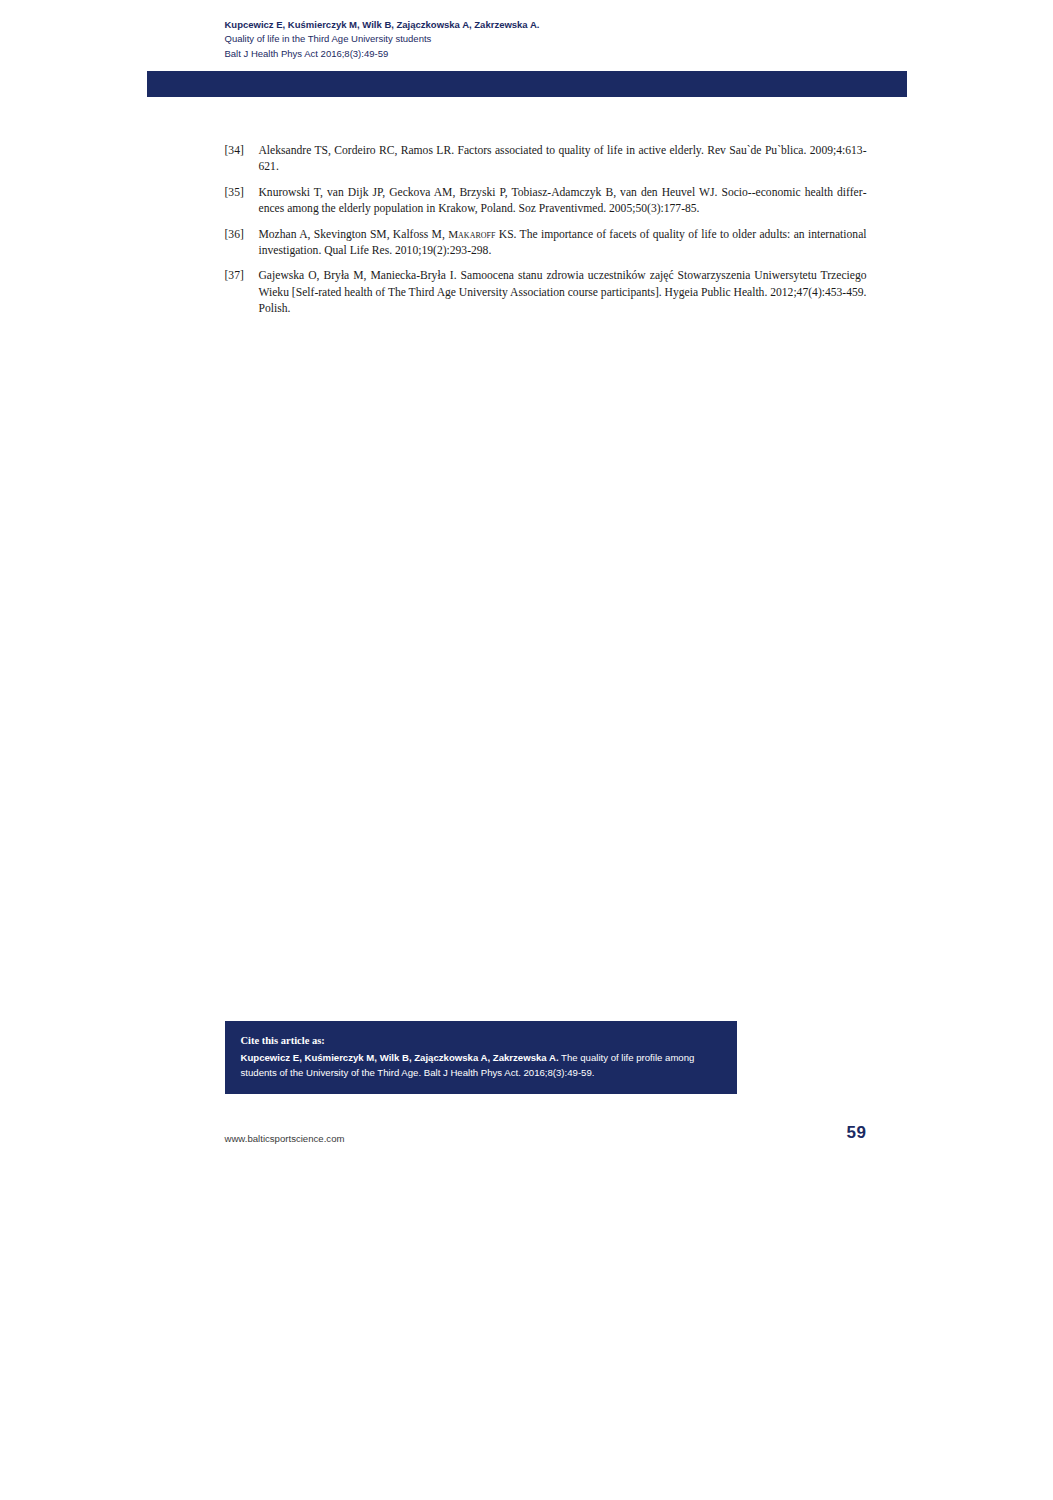Kupcewicz E, Kuśmierczyk M, Wilk B, Zajączkowska A, Zakrzewska A.
Quality of life in the Third Age University students
Balt J Health Phys Act 2016;8(3):49-59
[34]
Aleksandre TS, Cordeiro RC, Ramos LR. Factors associated to quality of life in active elderly. Rev Sau`de Pu`blica. 2009;4:613-621.
[35]
Knurowski T, van Dijk JP, Geckova AM, Brzyski P, Tobiasz-Adamczyk B, van den Heuvel WJ. Socio--economic health differences among the elderly population in Krakow, Poland. Soz Praventivmed. 2005;50(3):177-85.
[36]
Mozhan A, Skevington SM, Kalfoss M, Makaroff KS. The importance of facets of quality of life to older adults: an international investigation. Qual Life Res. 2010;19(2):293-298.
[37]
Gajewska O, Bryła M, Maniecka-Bryła I. Samoocena stanu zdrowia uczestników zajęć Stowarzyszenia Uniwersytetu Trzeciego Wieku [Self-rated health of The Third Age University Association course participants]. Hygeia Public Health. 2012;47(4):453-459. Polish.
Cite this article as:
Kupcewicz E, Kuśmierczyk M, Wilk B, Zajączkowska A, Zakrzewska A. The quality of life profile among students of the University of the Third Age. Balt J Health Phys Act. 2016;8(3):49-59.
www.balticsportscience.com
59